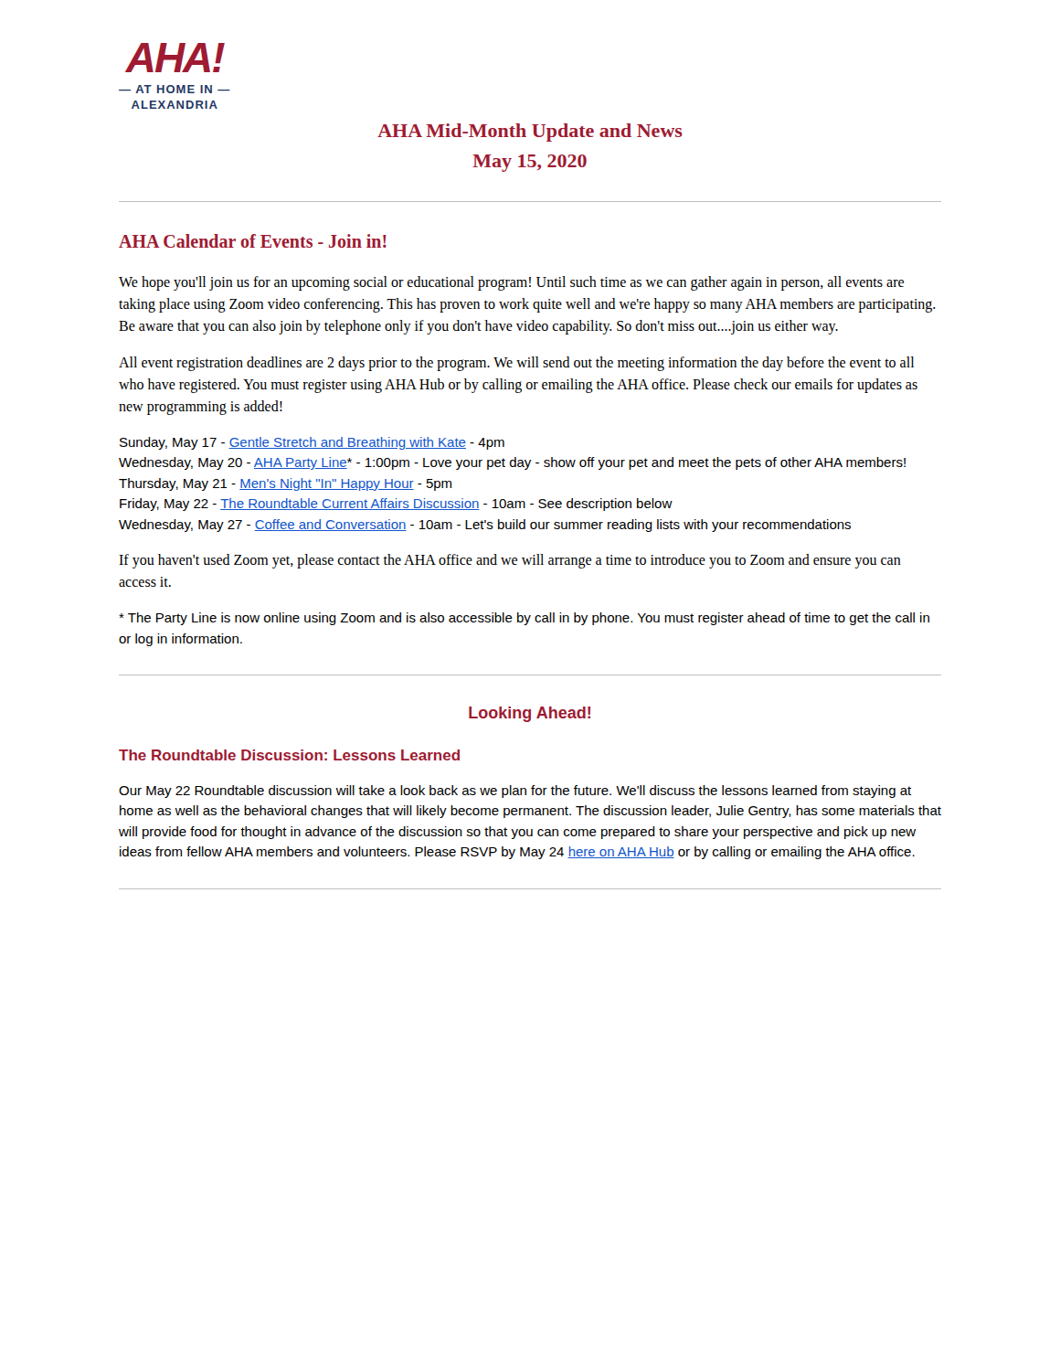AHA!
— AT HOME IN —
ALEXANDRIA
AHA Mid-Month Update and News May 15, 2020
AHA Calendar of Events - Join in!
We hope you'll join us for an upcoming social or educational program! Until such time as we can gather again in person, all events are taking place using Zoom video conferencing. This has proven to work quite well and we're happy so many AHA members are participating. Be aware that you can also join by telephone only if you don't have video capability. So don't miss out....join us either way.
All event registration deadlines are 2 days prior to the program. We will send out the meeting information the day before the event to all who have registered. You must register using AHA Hub or by calling or emailing the AHA office. Please check our emails for updates as new programming is added!
Sunday, May 17 - Gentle Stretch and Breathing with Kate - 4pm
Wednesday, May 20 - AHA Party Line* - 1:00pm - Love your pet day - show off your pet and meet the pets of other AHA members!
Thursday, May 21 - Men's Night "In" Happy Hour - 5pm
Friday, May 22 - The Roundtable Current Affairs Discussion - 10am - See description below
Wednesday, May 27 - Coffee and Conversation - 10am - Let's build our summer reading lists with your recommendations
If you haven't used Zoom yet, please contact the AHA office and we will arrange a time to introduce you to Zoom and ensure you can access it.
* The Party Line is now online using Zoom and is also accessible by call in by phone. You must register ahead of time to get the call in or log in information.
Looking Ahead!
The Roundtable Discussion: Lessons Learned
Our May 22 Roundtable discussion will take a look back as we plan for the future. We'll discuss the lessons learned from staying at home as well as the behavioral changes that will likely become permanent. The discussion leader, Julie Gentry, has some materials that will provide food for thought in advance of the discussion so that you can come prepared to share your perspective and pick up new ideas from fellow AHA members and volunteers. Please RSVP by May 24 here on AHA Hub or by calling or emailing the AHA office.